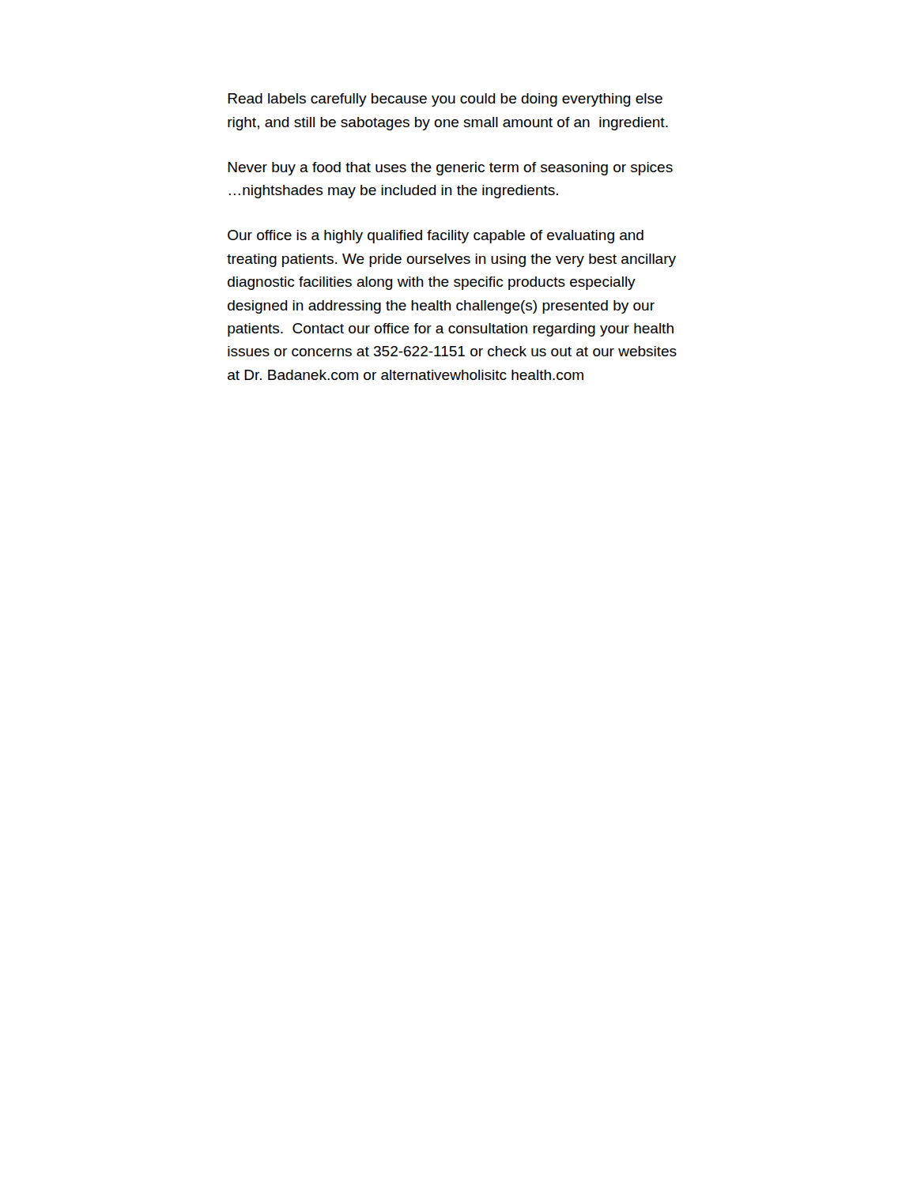Read labels carefully because you could be doing everything else right, and still be sabotages by one small amount of an ingredient.
Never buy a food that uses the generic term of seasoning or spices …nightshades may be included in the ingredients.
Our office is a highly qualified facility capable of evaluating and treating patients. We pride ourselves in using the very best ancillary diagnostic facilities along with the specific products especially designed in addressing the health challenge(s) presented by our patients. Contact our office for a consultation regarding your health issues or concerns at 352-622-1151 or check us out at our websites at Dr. Badanek.com or alternativewholisitc health.com